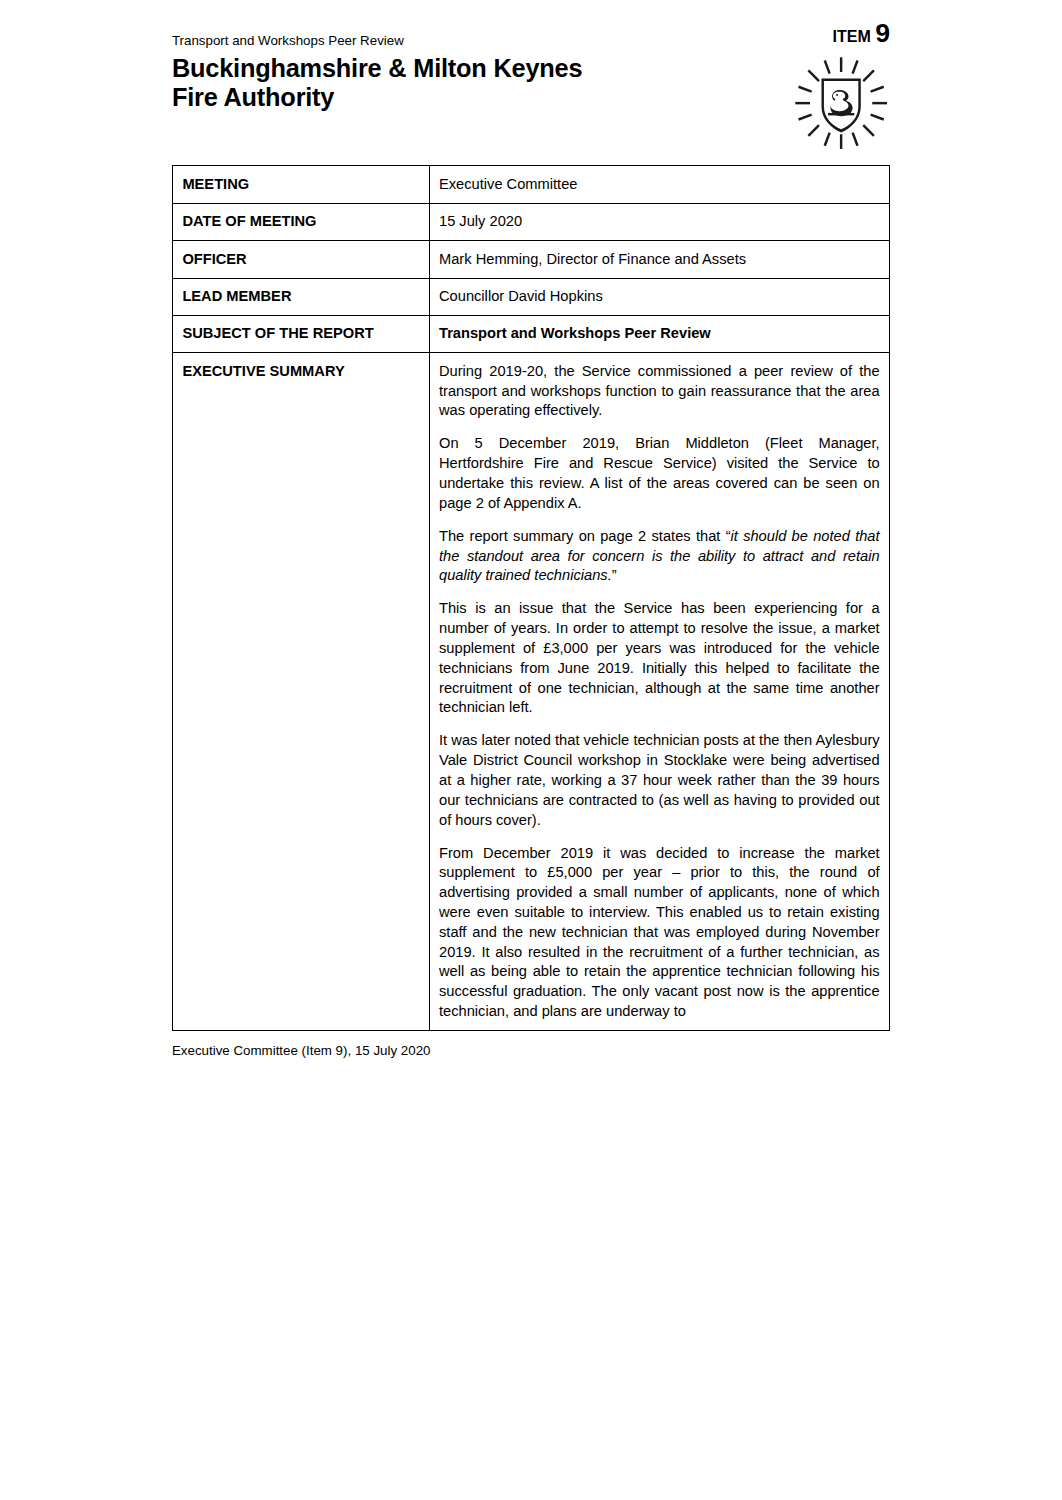Transport and Workshops Peer Review
ITEM 9
Buckinghamshire & Milton Keynes
Fire Authority
| MEETING | Executive Committee |
| DATE OF MEETING | 15 July 2020 |
| OFFICER | Mark Hemming, Director of Finance and Assets |
| LEAD MEMBER | Councillor David Hopkins |
| SUBJECT OF THE REPORT | Transport and Workshops Peer Review |
| EXECUTIVE SUMMARY | During 2019-20, the Service commissioned a peer review of the transport and workshops function to gain reassurance that the area was operating effectively. On 5 December 2019, Brian Middleton (Fleet Manager, Hertfordshire Fire and Rescue Service) visited the Service to undertake this review. A list of the areas covered can be seen on page 2 of Appendix A. The report summary on page 2 states that “ it should be noted that the standout area for concern is the ability to attract and retain quality trained technicians. ” This is an issue that the Service has been experiencing for a number of years. In order to attempt to resolve the issue, a market supplement of £3,000 per years was introduced for the vehicle technicians from June 2019. Initially this helped to facilitate the recruitment of one technician, although at the same time another technician left. It was later noted that vehicle technician posts at the then Aylesbury Vale District Council workshop in Stocklake were being advertised at a higher rate, working a 37 hour week rather than the 39 hours our technicians are contracted to (as well as having to provided out of hours cover). From December 2019 it was decided to increase the market supplement to £5,000 per year – prior to this, the round of advertising provided a small number of applicants, none of which were even suitable to interview. This enabled us to retain existing staff and the new technician that was employed during November 2019. It also resulted in the recruitment of a further technician, as well as being able to retain the apprentice technician following his successful graduation. The only vacant post now is the apprentice technician, and plans are underway to |
Executive Committee (Item 9), 15 July 2020